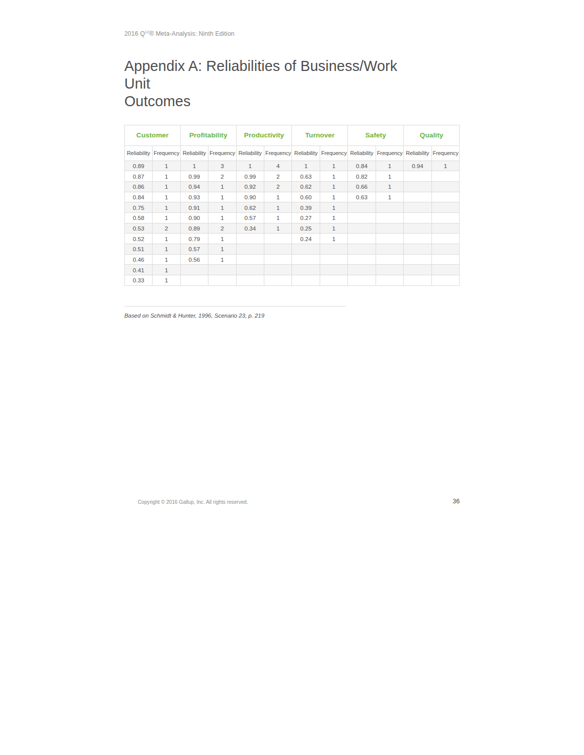2016 Q12® Meta-Analysis: Ninth Edition
Appendix A: Reliabilities of Business/Work Unit
Outcomes
| Customer | Profitability | Productivity | Turnover | Safety | Quality |
| --- | --- | --- | --- | --- | --- |
| Reliability | Frequency | Reliability | Frequency | Reliability | Frequency | Reliability | Frequency | Reliability | Frequency | Reliability | Frequency |
| 0.89 | 1 | 1 | 3 | 1 | 4 | 1 | 1 | 0.84 | 1 | 0.94 | 1 |
| 0.87 | 1 | 0.99 | 2 | 0.99 | 2 | 0.63 | 1 | 0.82 | 1 | | |
| 0.86 | 1 | 0.94 | 1 | 0.92 | 2 | 0.62 | 1 | 0.66 | 1 | | |
| 0.84 | 1 | 0.93 | 1 | 0.90 | 1 | 0.60 | 1 | 0.63 | 1 | | |
| 0.75 | 1 | 0.91 | 1 | 0.62 | 1 | 0.39 | 1 | | | | |
| 0.58 | 1 | 0.90 | 1 | 0.57 | 1 | 0.27 | 1 | | | | |
| 0.53 | 2 | 0.89 | 2 | 0.34 | 1 | 0.25 | 1 | | | | |
| 0.52 | 1 | 0.79 | 1 | | | 0.24 | 1 | | | | |
| 0.51 | 1 | 0.57 | 1 | | | | | | | | |
| 0.46 | 1 | 0.56 | 1 | | | | | | | | |
| 0.41 | 1 | | | | | | | | | | |
| 0.33 | 1 | | | | | | | | | | |
Based on Schmidt & Hunter, 1996, Scenario 23, p. 219
Copyright © 2016 Gallup, Inc. All rights reserved. 36